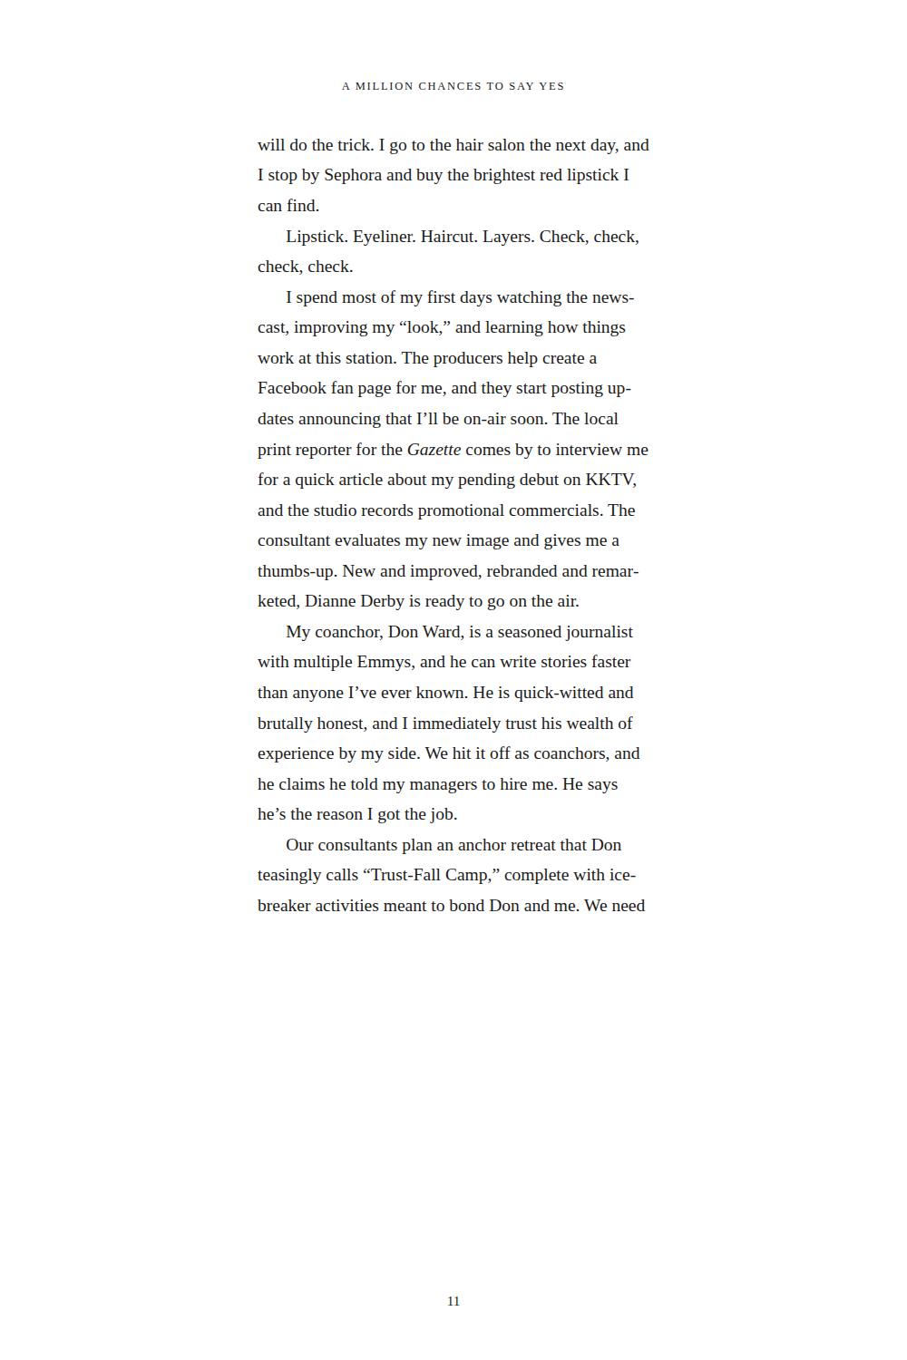A Million Chances to Say Yes
will do the trick. I go to the hair salon the next day, and I stop by Sephora and buy the brightest red lipstick I can find.
Lipstick. Eyeliner. Haircut. Layers. Check, check, check, check.
I spend most of my first days watching the newscast, improving my “look,” and learning how things work at this station. The producers help create a Facebook fan page for me, and they start posting updates announcing that I’ll be on-air soon. The local print reporter for the Gazette comes by to interview me for a quick article about my pending debut on KKTV, and the studio records promotional commercials. The consultant evaluates my new image and gives me a thumbs-up. New and improved, rebranded and remarketed, Dianne Derby is ready to go on the air.
My coanchor, Don Ward, is a seasoned journalist with multiple Emmys, and he can write stories faster than anyone I’ve ever known. He is quick-witted and brutally honest, and I immediately trust his wealth of experience by my side. We hit it off as coanchors, and he claims he told my managers to hire me. He says he’s the reason I got the job.
Our consultants plan an anchor retreat that Don teasingly calls “Trust-Fall Camp,” complete with icebreaker activities meant to bond Don and me. We need
11